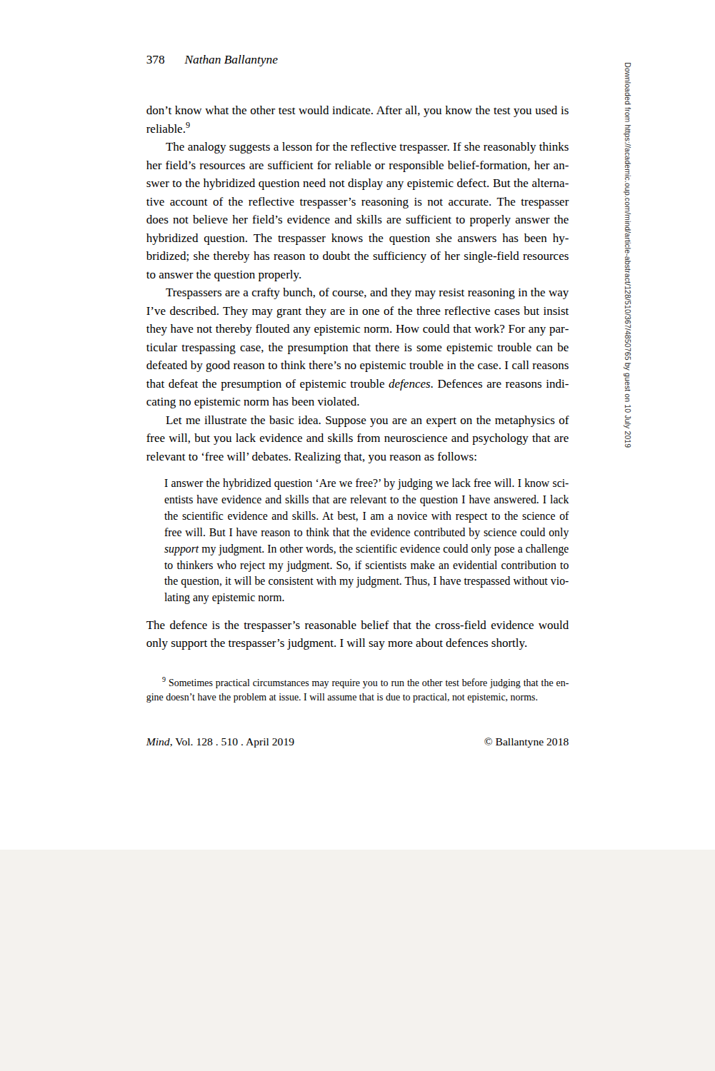Downloaded from https://academic.oup.com/mind/article-abstract/128/510/367/4850765 by guest on 10 July 2019
378 Nathan Ballantyne
don’t know what the other test would indicate. After all, you know the test you used is reliable.9
The analogy suggests a lesson for the reflective trespasser. If she reasonably thinks her field’s resources are sufficient for reliable or responsible belief-formation, her answer to the hybridized question need not display any epistemic defect. But the alternative account of the reflective trespasser’s reasoning is not accurate. The trespasser does not believe her field’s evidence and skills are sufficient to properly answer the hybridized question. The trespasser knows the question she answers has been hybridized; she thereby has reason to doubt the sufficiency of her single-field resources to answer the question properly.
Trespassers are a crafty bunch, of course, and they may resist reasoning in the way I’ve described. They may grant they are in one of the three reflective cases but insist they have not thereby flouted any epistemic norm. How could that work? For any particular trespassing case, the presumption that there is some epistemic trouble can be defeated by good reason to think there’s no epistemic trouble in the case. I call reasons that defeat the presumption of epistemic trouble defences. Defences are reasons indicating no epistemic norm has been violated.
Let me illustrate the basic idea. Suppose you are an expert on the metaphysics of free will, but you lack evidence and skills from neuroscience and psychology that are relevant to ‘free will’ debates. Realizing that, you reason as follows:
I answer the hybridized question ‘Are we free?’ by judging we lack free will. I know scientists have evidence and skills that are relevant to the question I have answered. I lack the scientific evidence and skills. At best, I am a novice with respect to the science of free will. But I have reason to think that the evidence contributed by science could only support my judgment. In other words, the scientific evidence could only pose a challenge to thinkers who reject my judgment. So, if scientists make an evidential contribution to the question, it will be consistent with my judgment. Thus, I have trespassed without violating any epistemic norm.
The defence is the trespasser’s reasonable belief that the cross-field evidence would only support the trespasser’s judgment. I will say more about defences shortly.
9 Sometimes practical circumstances may require you to run the other test before judging that the engine doesn’t have the problem at issue. I will assume that is due to practical, not epistemic, norms.
Mind, Vol. 128 . 510 . April 2019 © Ballantyne 2018